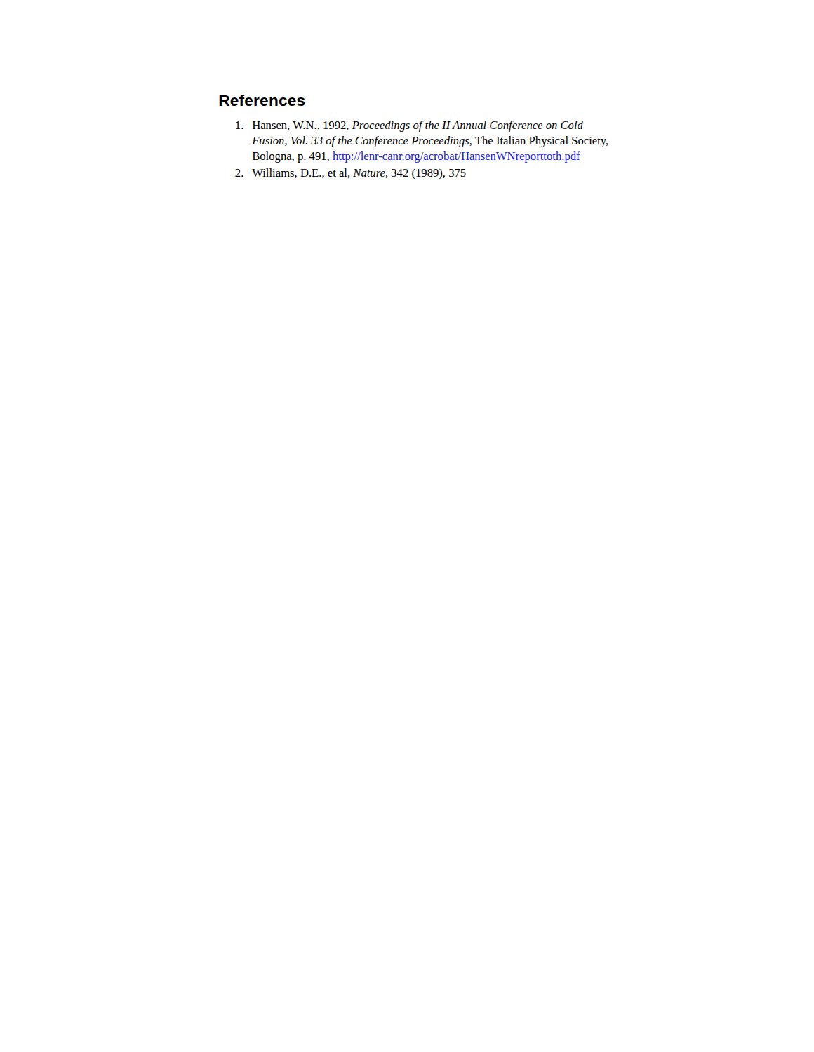References
Hansen, W.N., 1992, Proceedings of the II Annual Conference on Cold Fusion, Vol. 33 of the Conference Proceedings, The Italian Physical Society, Bologna, p. 491, http://lenr-canr.org/acrobat/HansenWNreporttoth.pdf
Williams, D.E., et al, Nature, 342 (1989), 375